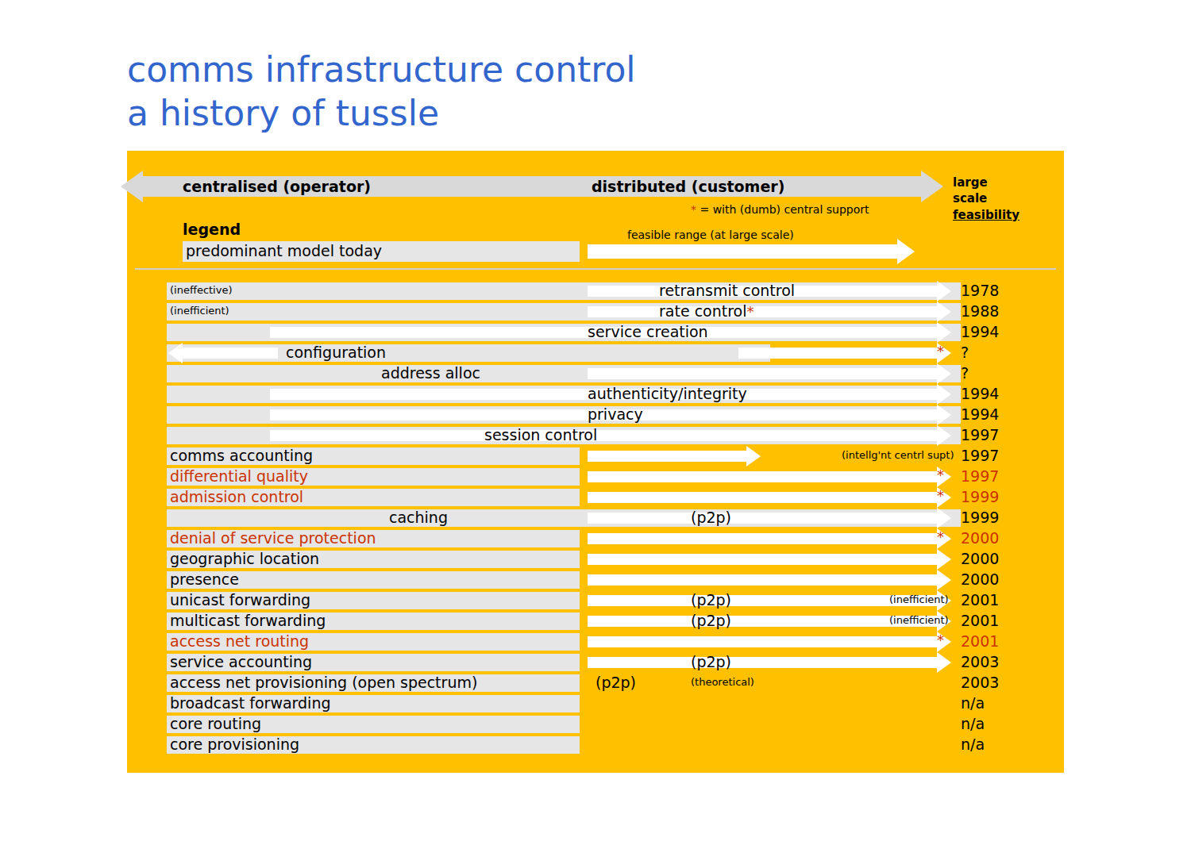comms infrastructure control
a history of tussle
centralised (operator)
distributed (customer)
large
scale
feasibility
* = with (dumb) central support
legend
predominant model today
feasible range (at large scale)
(ineffective)
retransmit control
1978
(inefficient)
rate control*
1988
service creation
1994
configuration
*
?
address alloc
?
authenticity/integrity
1994
privacy
1994
session control
1997
comms accounting
(intellg'nt centrl supt)
1997
differential quality
*
1997
admission control
*
1999
caching
(p2p)
1999
denial of service protection
*
2000
geographic location
2000
presence
2000
unicast forwarding
(p2p)
(inefficient)
2001
multicast forwarding
(p2p)
(inefficient)
2001
access net routing
*
2001
service accounting
(p2p)
2003
access net provisioning (open spectrum)
(p2p)
(theoretical)
2003
broadcast forwarding
n/a
core routing
n/a
core provisioning
n/a